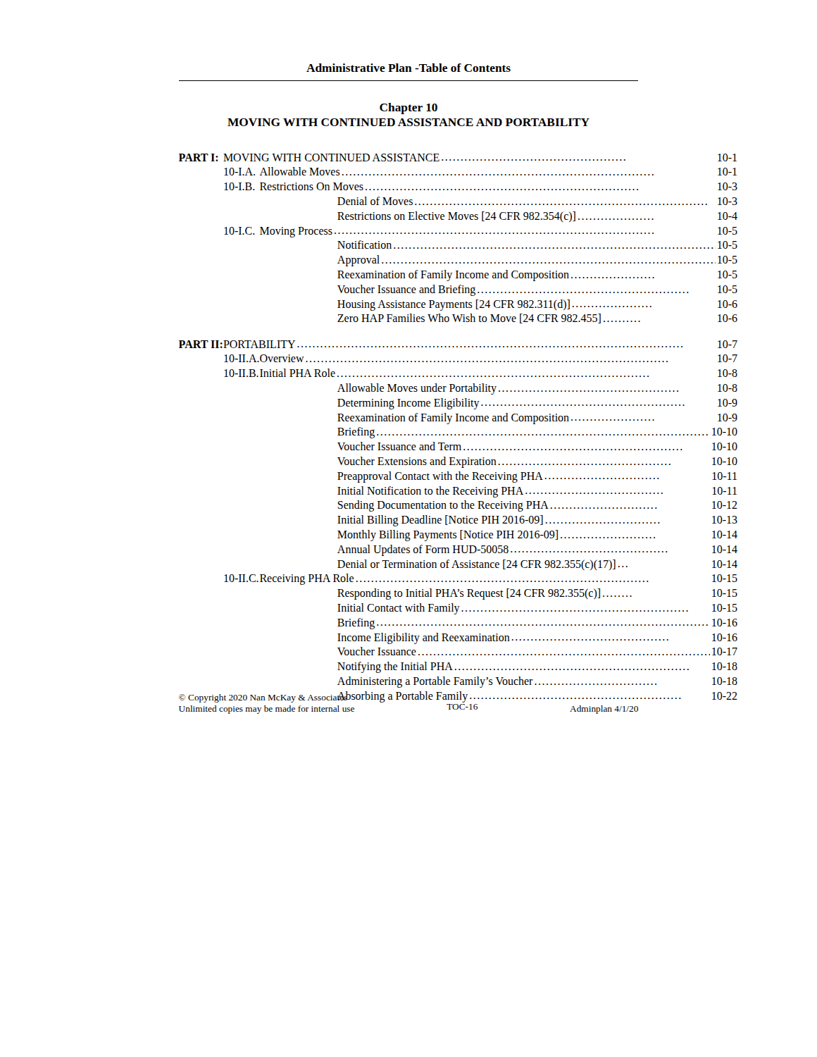Administrative Plan -Table of Contents
Chapter 10
MOVING WITH CONTINUED ASSISTANCE AND PORTABILITY
| PART I: | MOVING WITH CONTINUED ASSISTANCE ................................................ 10-1 |
| | 10-I.A. | Allowable Moves ................................................................................. 10-1 |
| | 10-I.B. | Restrictions On Moves ....................................................................... 10-3 |
| | | Denial of Moves ............................................................................ 10-3 |
| | | Restrictions on Elective Moves [24 CFR 982.354(c)] .................... 10-4 |
| | 10-I.C. | Moving Process ................................................................................... 10-5 |
| | | Notification .................................................................................... 10-5 |
| | | Approval ....................................................................................... 10-5 |
| | | Reexamination of Family Income and Composition ...................... 10-5 |
| | | Voucher Issuance and Briefing ....................................................... 10-5 |
| | | Housing Assistance Payments [24 CFR 982.311(d)] ..................... 10-6 |
| | | Zero HAP Families Who Wish to Move [24 CFR 982.455] .......... 10-6 |
| PART II: | PORTABILITY .................................................................................................... 10-7 |
| | 10-II.A. | Overview .............................................................................................. 10-7 |
| | 10-II.B. | Initial PHA Role ................................................................................. 10-8 |
| | | Allowable Moves under Portability ............................................... 10-8 |
| | | Determining Income Eligibility ..................................................... 10-9 |
| | | Reexamination of Family Income and Composition ...................... 10-9 |
| | | Briefing ......................................................................................... 10-10 |
| | | Voucher Issuance and Term ......................................................... 10-10 |
| | | Voucher Extensions and Expiration ............................................. 10-10 |
| | | Preapproval Contact with the Receiving PHA .............................. 10-11 |
| | | Initial Notification to the Receiving PHA .................................... 10-11 |
| | | Sending Documentation to the Receiving PHA ............................ 10-12 |
| | | Initial Billing Deadline [Notice PIH 2016-09] .............................. 10-13 |
| | | Monthly Billing Payments [Notice PIH 2016-09] ......................... 10-14 |
| | | Annual Updates of Form HUD-50058 ......................................... 10-14 |
| | | Denial or Termination of Assistance [24 CFR 982.355(c)(17)] ... 10-14 |
| | 10-II.C. | Receiving PHA Role ............................................................................ 10-15 |
| | | Responding to Initial PHA’s Request [24 CFR 982.355(c)] ........ 10-15 |
| | | Initial Contact with Family ........................................................... 10-15 |
| | | Briefing ......................................................................................... 10-16 |
| | | Income Eligibility and Reexamination ......................................... 10-16 |
| | | Voucher Issuance ............................................................................ 10-17 |
| | | Notifying the Initial PHA ............................................................. 10-18 |
| | | Administering a Portable Family’s Voucher ................................ 10-18 |
| | | Absorbing a Portable Family ....................................................... 10-22 |
© Copyright 2020 Nan McKay & Associates
Unlimited copies may be made for internal use
TOC-16
Adminplan 4/1/20